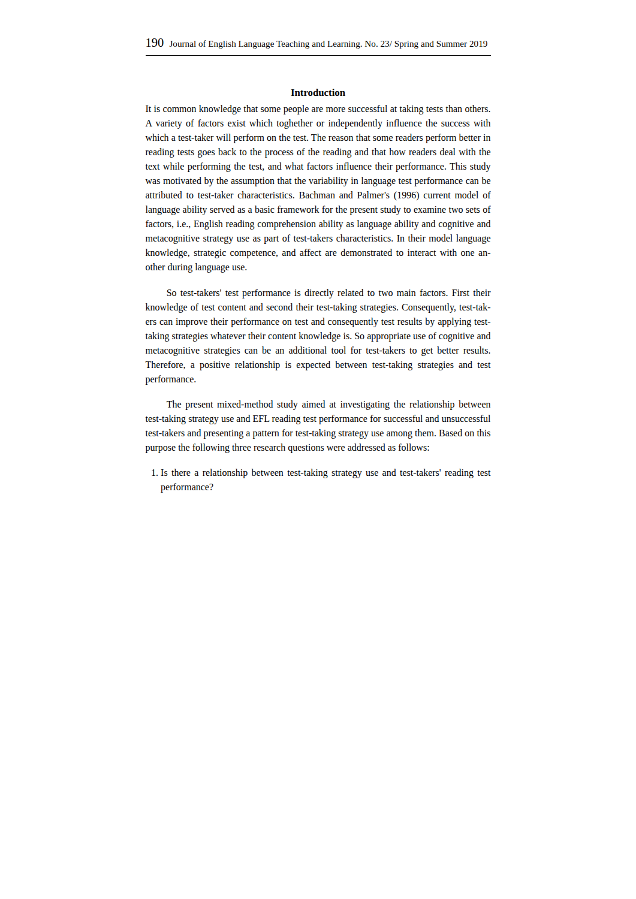190 Journal of English Language Teaching and Learning. No. 23/ Spring and Summer 2019
Introduction
It is common knowledge that some people are more successful at taking tests than others. A variety of factors exist which toghether or independently influence the success with which a test-taker will perform on the test. The reason that some readers perform better in reading tests goes back to the process of the reading and that how readers deal with the text while performing the test, and what factors influence their performance. This study was motivated by the assumption that the variability in language test performance can be attributed to test-taker characteristics. Bachman and Palmer's (1996) current model of language ability served as a basic framework for the present study to examine two sets of factors, i.e., English reading comprehension ability as language ability and cognitive and metacognitive strategy use as part of test-takers characteristics. In their model language knowledge, strategic competence, and affect are demonstrated to interact with one another during language use.
So test-takers' test performance is directly related to two main factors. First their knowledge of test content and second their test-taking strategies. Consequently, test-takers can improve their performance on test and consequently test results by applying test-taking strategies whatever their content knowledge is. So appropriate use of cognitive and metacognitive strategies can be an additional tool for test-takers to get better results. Therefore, a positive relationship is expected between test-taking strategies and test performance.
The present mixed-method study aimed at investigating the relationship between test-taking strategy use and EFL reading test performance for successful and unsuccessful test-takers and presenting a pattern for test-taking strategy use among them. Based on this purpose the following three research questions were addressed as follows:
Is there a relationship between test-taking strategy use and test-takers' reading test performance?